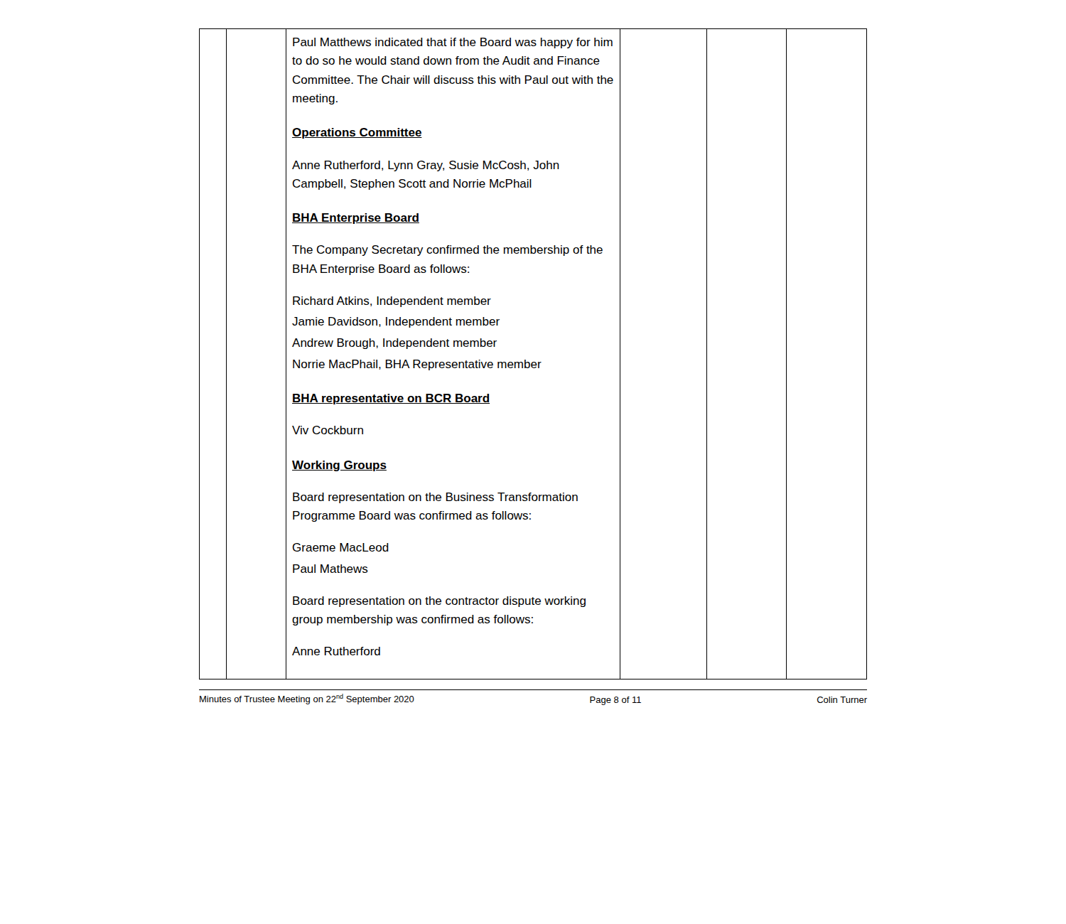| | | Paul Matthews indicated that if the Board was happy for him to do so he would stand down from the Audit and Finance Committee. The Chair will discuss this with Paul out with the meeting. Operations Committee Anne Rutherford, Lynn Gray, Susie McCosh, John Campbell, Stephen Scott and Norrie McPhail BHA Enterprise Board The Company Secretary confirmed the membership of the BHA Enterprise Board as follows: Richard Atkins, Independent member Jamie Davidson, Independent member Andrew Brough, Independent member Norrie MacPhail, BHA Representative member BHA representative on BCR Board Viv Cockburn Working Groups Board representation on the Business Transformation Programme Board was confirmed as follows: Graeme MacLeod Paul Mathews Board representation on the contractor dispute working group membership was confirmed as follows: Anne Rutherford | | | |
Minutes of Trustee Meeting on 22nd September 2020
Page 8 of 11
Colin Turner